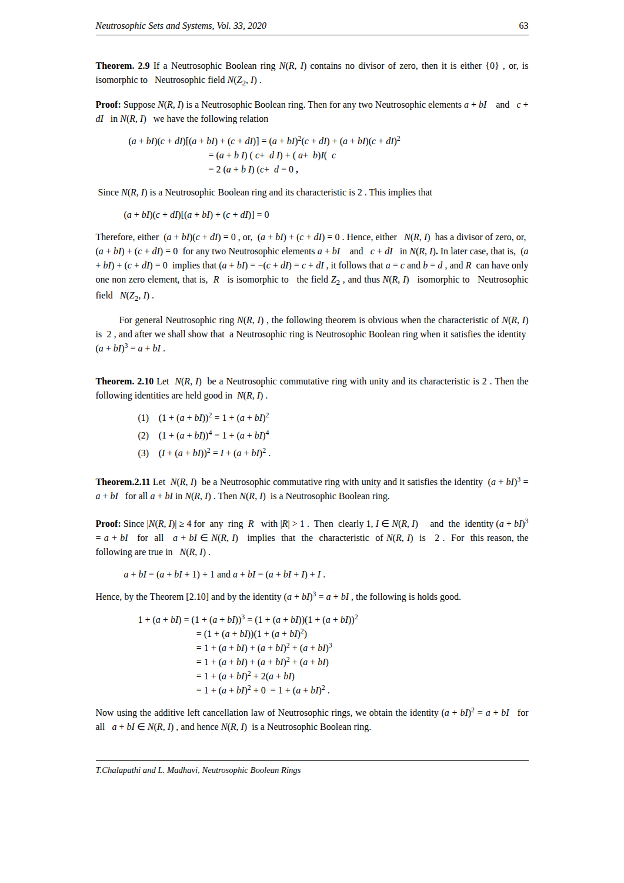Neutrosophic Sets and Systems, Vol. 33, 2020 63
Theorem. 2.9 If a Neutrosophic Boolean ring N(R, I) contains no divisor of zero, then it is either {0} , or, is isomorphic to Neutrosophic field N(Z2, I) .
Proof: Suppose N(R, I) is a Neutrosophic Boolean ring. Then for any two Neutrosophic elements a + bI and c + dI in N(R, I) we have the following relation
(a + bI)(c + dI)[(a + bI) + (c + dI)] = (a + bI)2(c + dI) + (a + bI)(c + dI)2 = (a + b I) ( c+ d I) + ( a+ b)I( c = 2 (a + b I) (c+ d = 0 ,
Since N(R, I) is a Neutrosophic Boolean ring and its characteristic is 2 . This implies that
(a + bI)(c + dI)[(a + bI) + (c + dI)] = 0
Therefore, either (a + bI)(c + dI) = 0 , or, (a + bI) + (c + dI) = 0 . Hence, either N(R, I) has a divisor of zero, or, (a + bI) + (c + dI) = 0 for any two Neutrosophic elements a + bI and c + dI in N(R, I). In later case, that is, (a + bI) + (c + dI) = 0 implies that (a + bI) = −(c + dI) = c + dI , it follows that a = c and b = d , and R can have only one non zero element, that is, R is isomorphic to the field Z2 , and thus N(R, I) isomorphic to Neutrosophic field N(Z2, I) .
For general Neutrosophic ring N(R, I) , the following theorem is obvious when the characteristic of N(R, I) is 2 , and after we shall show that a Neutrosophic ring is Neutrosophic Boolean ring when it satisfies the identity (a + bI)3 = a + bI .
Theorem. 2.10 Let N(R, I) be a Neutrosophic commutative ring with unity and its characteristic is 2 . Then the following identities are held good in N(R, I) .
(1)(1 + (a + bI))2 = 1 + (a + bI)2
(2)(1 + (a + bI))4 = 1 + (a + bI)4
(3)(I + (a + bI))2 = I + (a + bI)2 .
Theorem.2.11 Let N(R, I) be a Neutrosophic commutative ring with unity and it satisfies the identity (a + bI)3 = a + bI for all a + bI in N(R, I) . Then N(R, I) is a Neutrosophic Boolean ring.
Proof: Since |N(R, I)| ≥ 4 for any ring R with |R| > 1 . Then clearly 1, I ∈ N(R, I) and the identity (a + bI)3 = a + bI for all a + bI ∈ N(R, I) implies that the characteristic of N(R, I) is 2 . For this reason, the following are true in N(R, I) .
a + bI = (a + bI + 1) + 1 and a + bI = (a + bI + I) + I .
Hence, by the Theorem [2.10] and by the identity (a + bI)3 = a + bI , the following is holds good.
1 + (a + bI) = (1 + (a + bI))3 = (1 + (a + bI))(1 + (a + bI))2 = (1 + (a + bI))(1 + (a + bI)2) = 1 + (a + bI) + (a + bI)2 + (a + bI)3 = 1 + (a + bI) + (a + bI)2 + (a + bI) = 1 + (a + bI)2 + 2(a + bI) = 1 + (a + bI)2 + 0 = 1 + (a + bI)2 .
Now using the additive left cancellation law of Neutrosophic rings, we obtain the identity (a + bI)2 = a + bI for all a + bI ∈ N(R, I) , and hence N(R, I) is a Neutrosophic Boolean ring.
T.Chalapathi and L. Madhavi, Neutrosophic Boolean Rings